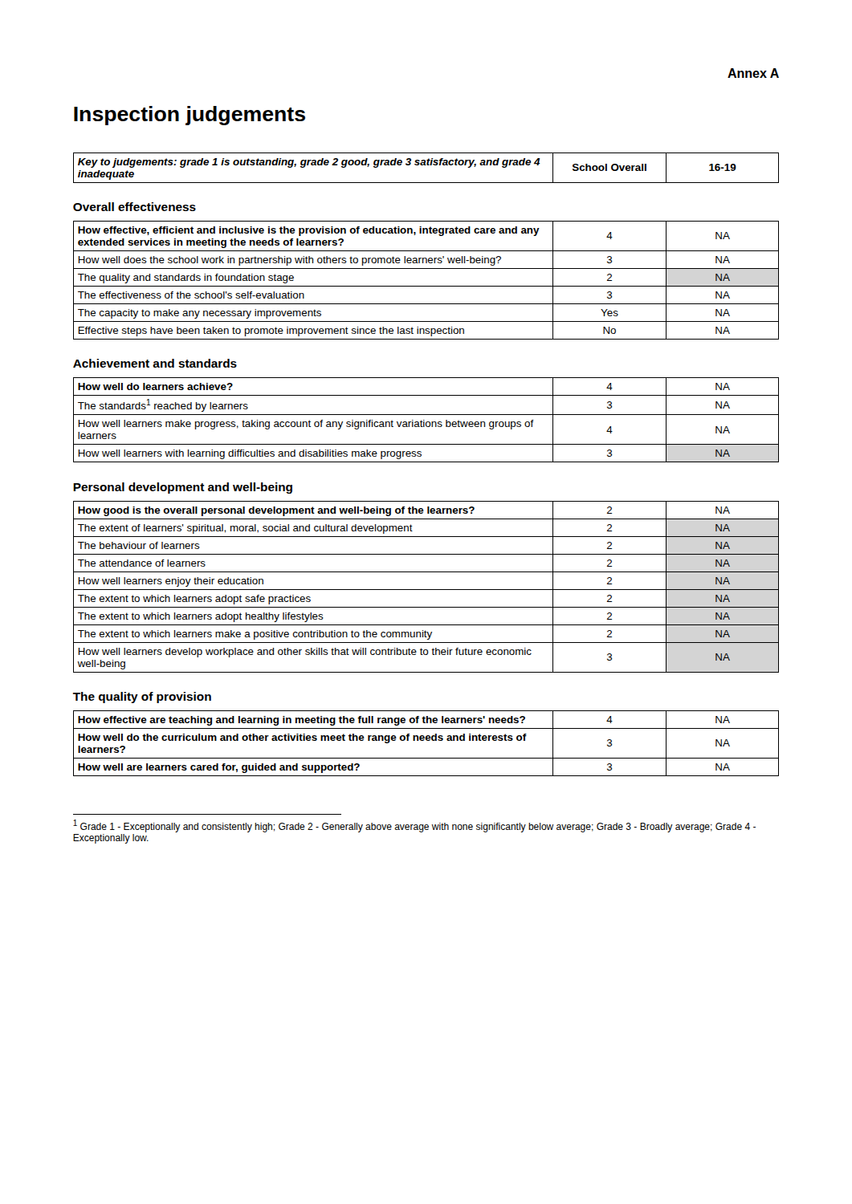Annex A
Inspection judgements
| Key to judgements: grade 1 is outstanding, grade 2 good, grade 3 satisfactory, and grade 4 inadequate | School Overall | 16-19 |
Overall effectiveness
| How effective, efficient and inclusive is the provision of education, integrated care and any extended services in meeting the needs of learners? | 4 | NA |
| How well does the school work in partnership with others to promote learners' well-being? | 3 | NA |
| The quality and standards in foundation stage | 2 | NA |
| The effectiveness of the school's self-evaluation | 3 | NA |
| The capacity to make any necessary improvements | Yes | NA |
| Effective steps have been taken to promote improvement since the last inspection | No | NA |
Achievement and standards
| How well do learners achieve? | 4 | NA |
| The standards 1 reached by learners | 3 | NA |
| How well learners make progress, taking account of any significant variations between groups of learners | 4 | NA |
| How well learners with learning difficulties and disabilities make progress | 3 | NA |
Personal development and well-being
| How good is the overall personal development and well-being of the learners? | 2 | NA |
| The extent of learners' spiritual, moral, social and cultural development | 2 | NA |
| The behaviour of learners | 2 | NA |
| The attendance of learners | 2 | NA |
| How well learners enjoy their education | 2 | NA |
| The extent to which learners adopt safe practices | 2 | NA |
| The extent to which learners adopt healthy lifestyles | 2 | NA |
| The extent to which learners make a positive contribution to the community | 2 | NA |
| How well learners develop workplace and other skills that will contribute to their future economic well-being | 3 | NA |
The quality of provision
| How effective are teaching and learning in meeting the full range of the learners' needs? | 4 | NA |
| How well do the curriculum and other activities meet the range of needs and interests of learners? | 3 | NA |
| How well are learners cared for, guided and supported? | 3 | NA |
1 Grade 1 - Exceptionally and consistently high; Grade 2 - Generally above average with none significantly below average; Grade 3 - Broadly average; Grade 4 - Exceptionally low.